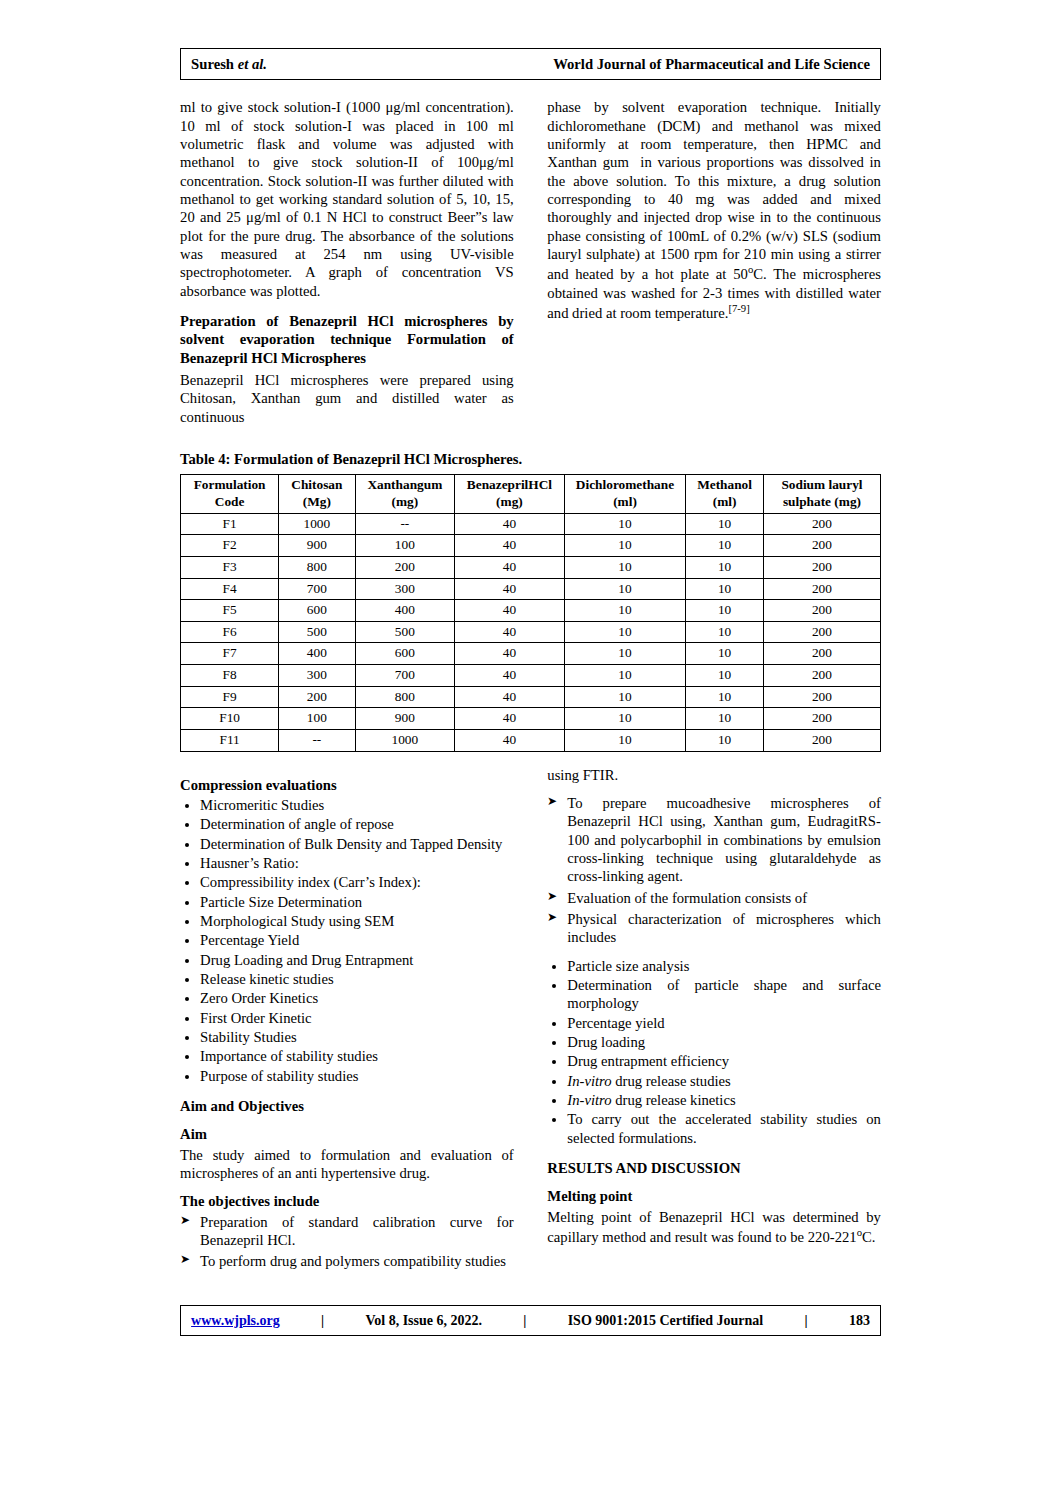Suresh et al.
World Journal of Pharmaceutical and Life Science
ml to give stock solution-I (1000 μg/ml concentration). 10 ml of stock solution-I was placed in 100 ml volumetric flask and volume was adjusted with methanol to give stock solution-II of 100μg/ml concentration. Stock solution-II was further diluted with methanol to get working standard solution of 5, 10, 15, 20 and 25 μg/ml of 0.1 N HCl to construct Beer”s law plot for the pure drug. The absorbance of the solutions was measured at 254 nm using UV-visible spectrophotometer. A graph of concentration VS absorbance was plotted.
Preparation of Benazepril HCl microspheres by solvent evaporation technique Formulation of Benazepril HCl Microspheres
Benazepril HCl microspheres were prepared using Chitosan, Xanthan gum and distilled water as continuous
phase by solvent evaporation technique. Initially dichloromethane (DCM) and methanol was mixed uniformly at room temperature, then HPMC and Xanthan gum in various proportions was dissolved in the above solution. To this mixture, a drug solution corresponding to 40 mg was added and mixed thoroughly and injected drop wise in to the continuous phase consisting of 100mL of 0.2% (w/v) SLS (sodium lauryl sulphate) at 1500 rpm for 210 min using a stirrer and heated by a hot plate at 50oC. The microspheres obtained was washed for 2-3 times with distilled water and dried at room temperature.[7-9]
Table 4: Formulation of Benazepril HCl Microspheres.
| Formulation Code | Chitosan (Mg) | Xanthangum (mg) | BenazeprilHCl (mg) | Dichloromethane (ml) | Methanol (ml) | Sodium lauryl sulphate (mg) |
| --- | --- | --- | --- | --- | --- | --- |
| F1 | 1000 | -- | 40 | 10 | 10 | 200 |
| F2 | 900 | 100 | 40 | 10 | 10 | 200 |
| F3 | 800 | 200 | 40 | 10 | 10 | 200 |
| F4 | 700 | 300 | 40 | 10 | 10 | 200 |
| F5 | 600 | 400 | 40 | 10 | 10 | 200 |
| F6 | 500 | 500 | 40 | 10 | 10 | 200 |
| F7 | 400 | 600 | 40 | 10 | 10 | 200 |
| F8 | 300 | 700 | 40 | 10 | 10 | 200 |
| F9 | 200 | 800 | 40 | 10 | 10 | 200 |
| F10 | 100 | 900 | 40 | 10 | 10 | 200 |
| F11 | -- | 1000 | 40 | 10 | 10 | 200 |
Compression evaluations
Micromeritic Studies
Determination of angle of repose
Determination of Bulk Density and Tapped Density
Hausner’s Ratio:
Compressibility index (Carr’s Index):
Particle Size Determination
Morphological Study using SEM
Percentage Yield
Drug Loading and Drug Entrapment
Release kinetic studies
Zero Order Kinetics
First Order Kinetic
Stability Studies
Importance of stability studies
Purpose of stability studies
Aim and Objectives
Aim
The study aimed to formulation and evaluation of microspheres of an anti hypertensive drug.
The objectives include
Preparation of standard calibration curve for Benazepril HCl.
To perform drug and polymers compatibility studies
using FTIR.
To prepare mucoadhesive microspheres of Benazepril HCl using, Xanthan gum, EudragitRS-100 and polycarbophil in combinations by emulsion cross-linking technique using glutaraldehyde as cross-linking agent.
Evaluation of the formulation consists of
Physical characterization of microspheres which includes
Particle size analysis
Determination of particle shape and surface morphology
Percentage yield
Drug loading
Drug entrapment efficiency
In-vitro drug release studies
In-vitro drug release kinetics
To carry out the accelerated stability studies on selected formulations.
RESULTS AND DISCUSSION
Melting point
Melting point of Benazepril HCl was determined by capillary method and result was found to be 220-221oC.
www.wjpls.org
|
Vol 8, Issue 6, 2022.
|
ISO 9001:2015 Certified Journal
|
183